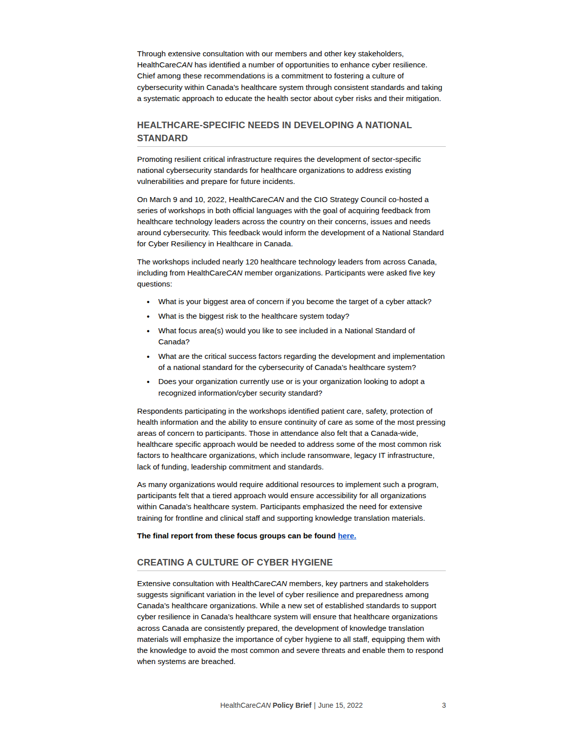Through extensive consultation with our members and other key stakeholders, HealthCareCAN has identified a number of opportunities to enhance cyber resilience. Chief among these recommendations is a commitment to fostering a culture of cybersecurity within Canada’s healthcare system through consistent standards and taking a systematic approach to educate the health sector about cyber risks and their mitigation.
Healthcare-specific needs in developing a national standard
Promoting resilient critical infrastructure requires the development of sector-specific national cybersecurity standards for healthcare organizations to address existing vulnerabilities and prepare for future incidents.
On March 9 and 10, 2022, HealthCareCAN and the CIO Strategy Council co-hosted a series of workshops in both official languages with the goal of acquiring feedback from healthcare technology leaders across the country on their concerns, issues and needs around cybersecurity. This feedback would inform the development of a National Standard for Cyber Resiliency in Healthcare in Canada.
The workshops included nearly 120 healthcare technology leaders from across Canada, including from HealthCareCAN member organizations. Participants were asked five key questions:
What is your biggest area of concern if you become the target of a cyber attack?
What is the biggest risk to the healthcare system today?
What focus area(s) would you like to see included in a National Standard of Canada?
What are the critical success factors regarding the development and implementation of a national standard for the cybersecurity of Canada’s healthcare system?
Does your organization currently use or is your organization looking to adopt a recognized information/cyber security standard?
Respondents participating in the workshops identified patient care, safety, protection of health information and the ability to ensure continuity of care as some of the most pressing areas of concern to participants. Those in attendance also felt that a Canada-wide, healthcare specific approach would be needed to address some of the most common risk factors to healthcare organizations, which include ransomware, legacy IT infrastructure, lack of funding, leadership commitment and standards.
As many organizations would require additional resources to implement such a program, participants felt that a tiered approach would ensure accessibility for all organizations within Canada’s healthcare system. Participants emphasized the need for extensive training for frontline and clinical staff and supporting knowledge translation materials.
The final report from these focus groups can be found here.
Creating a culture of cyber hygiene
Extensive consultation with HealthCareCAN members, key partners and stakeholders suggests significant variation in the level of cyber resilience and preparedness among Canada’s healthcare organizations. While a new set of established standards to support cyber resilience in Canada’s healthcare system will ensure that healthcare organizations across Canada are consistently prepared, the development of knowledge translation materials will emphasize the importance of cyber hygiene to all staff, equipping them with the knowledge to avoid the most common and severe threats and enable them to respond when systems are breached.
HealthCareCAN Policy Brief|June 15, 2022
3